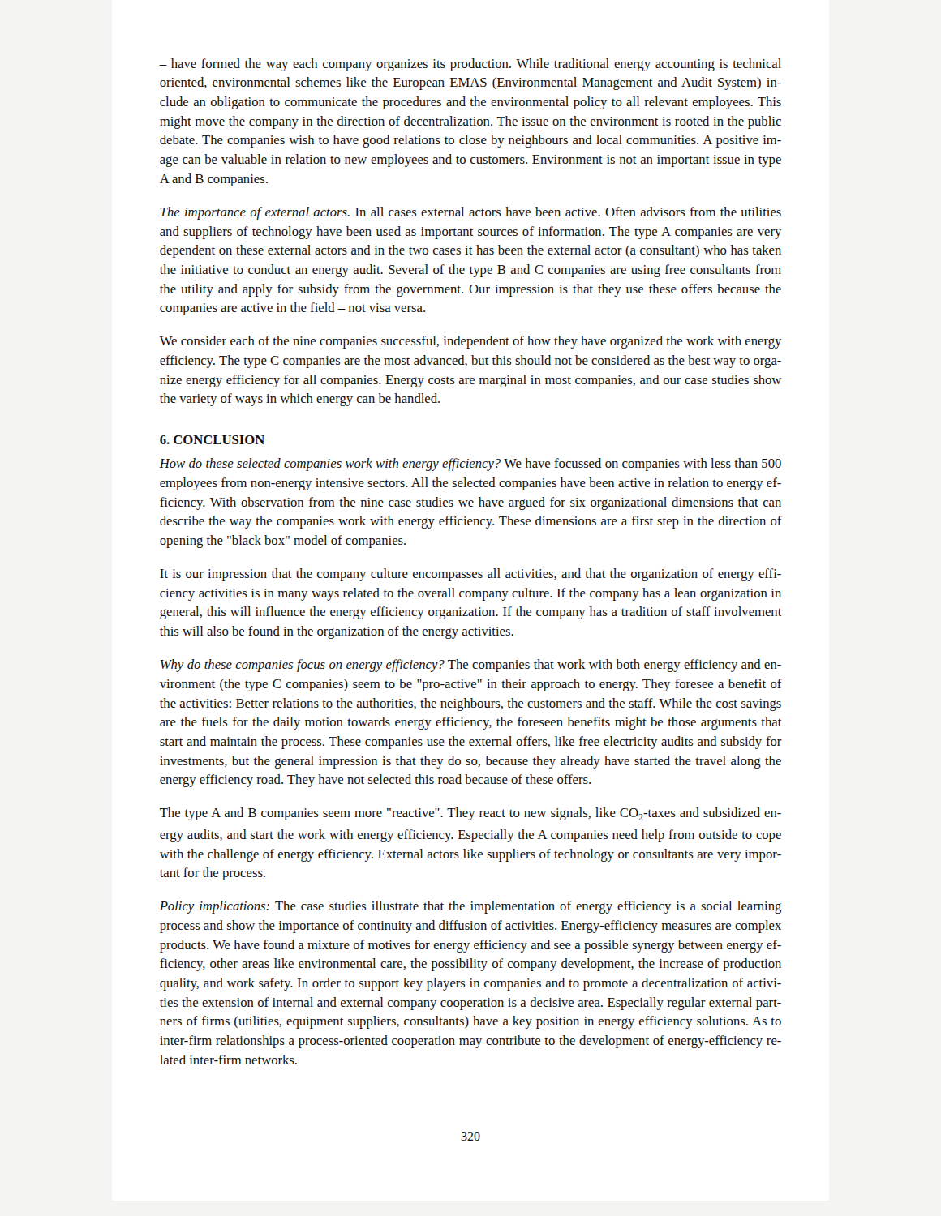– have formed the way each company organizes its production. While traditional energy accounting is technical oriented, environmental schemes like the European EMAS (Environmental Management and Audit System) include an obligation to communicate the procedures and the environmental policy to all relevant employees. This might move the company in the direction of decentralization. The issue on the environment is rooted in the public debate. The companies wish to have good relations to close by neighbours and local communities. A positive image can be valuable in relation to new employees and to customers. Environment is not an important issue in type A and B companies.
The importance of external actors. In all cases external actors have been active. Often advisors from the utilities and suppliers of technology have been used as important sources of information. The type A companies are very dependent on these external actors and in the two cases it has been the external actor (a consultant) who has taken the initiative to conduct an energy audit. Several of the type B and C companies are using free consultants from the utility and apply for subsidy from the government. Our impression is that they use these offers because the companies are active in the field – not visa versa.
We consider each of the nine companies successful, independent of how they have organized the work with energy efficiency. The type C companies are the most advanced, but this should not be considered as the best way to organize energy efficiency for all companies. Energy costs are marginal in most companies, and our case studies show the variety of ways in which energy can be handled.
6. CONCLUSION
How do these selected companies work with energy efficiency? We have focussed on companies with less than 500 employees from non-energy intensive sectors. All the selected companies have been active in relation to energy efficiency. With observation from the nine case studies we have argued for six organizational dimensions that can describe the way the companies work with energy efficiency. These dimensions are a first step in the direction of opening the "black box" model of companies.
It is our impression that the company culture encompasses all activities, and that the organization of energy efficiency activities is in many ways related to the overall company culture. If the company has a lean organization in general, this will influence the energy efficiency organization. If the company has a tradition of staff involvement this will also be found in the organization of the energy activities.
Why do these companies focus on energy efficiency? The companies that work with both energy efficiency and environment (the type C companies) seem to be "pro-active" in their approach to energy. They foresee a benefit of the activities: Better relations to the authorities, the neighbours, the customers and the staff. While the cost savings are the fuels for the daily motion towards energy efficiency, the foreseen benefits might be those arguments that start and maintain the process. These companies use the external offers, like free electricity audits and subsidy for investments, but the general impression is that they do so, because they already have started the travel along the energy efficiency road. They have not selected this road because of these offers.
The type A and B companies seem more "reactive". They react to new signals, like CO2-taxes and subsidized energy audits, and start the work with energy efficiency. Especially the A companies need help from outside to cope with the challenge of energy efficiency. External actors like suppliers of technology or consultants are very important for the process.
Policy implications: The case studies illustrate that the implementation of energy efficiency is a social learning process and show the importance of continuity and diffusion of activities. Energy-efficiency measures are complex products. We have found a mixture of motives for energy efficiency and see a possible synergy between energy efficiency, other areas like environmental care, the possibility of company development, the increase of production quality, and work safety. In order to support key players in companies and to promote a decentralization of activities the extension of internal and external company cooperation is a decisive area. Especially regular external partners of firms (utilities, equipment suppliers, consultants) have a key position in energy efficiency solutions. As to inter-firm relationships a process-oriented cooperation may contribute to the development of energy-efficiency related inter-firm networks.
320